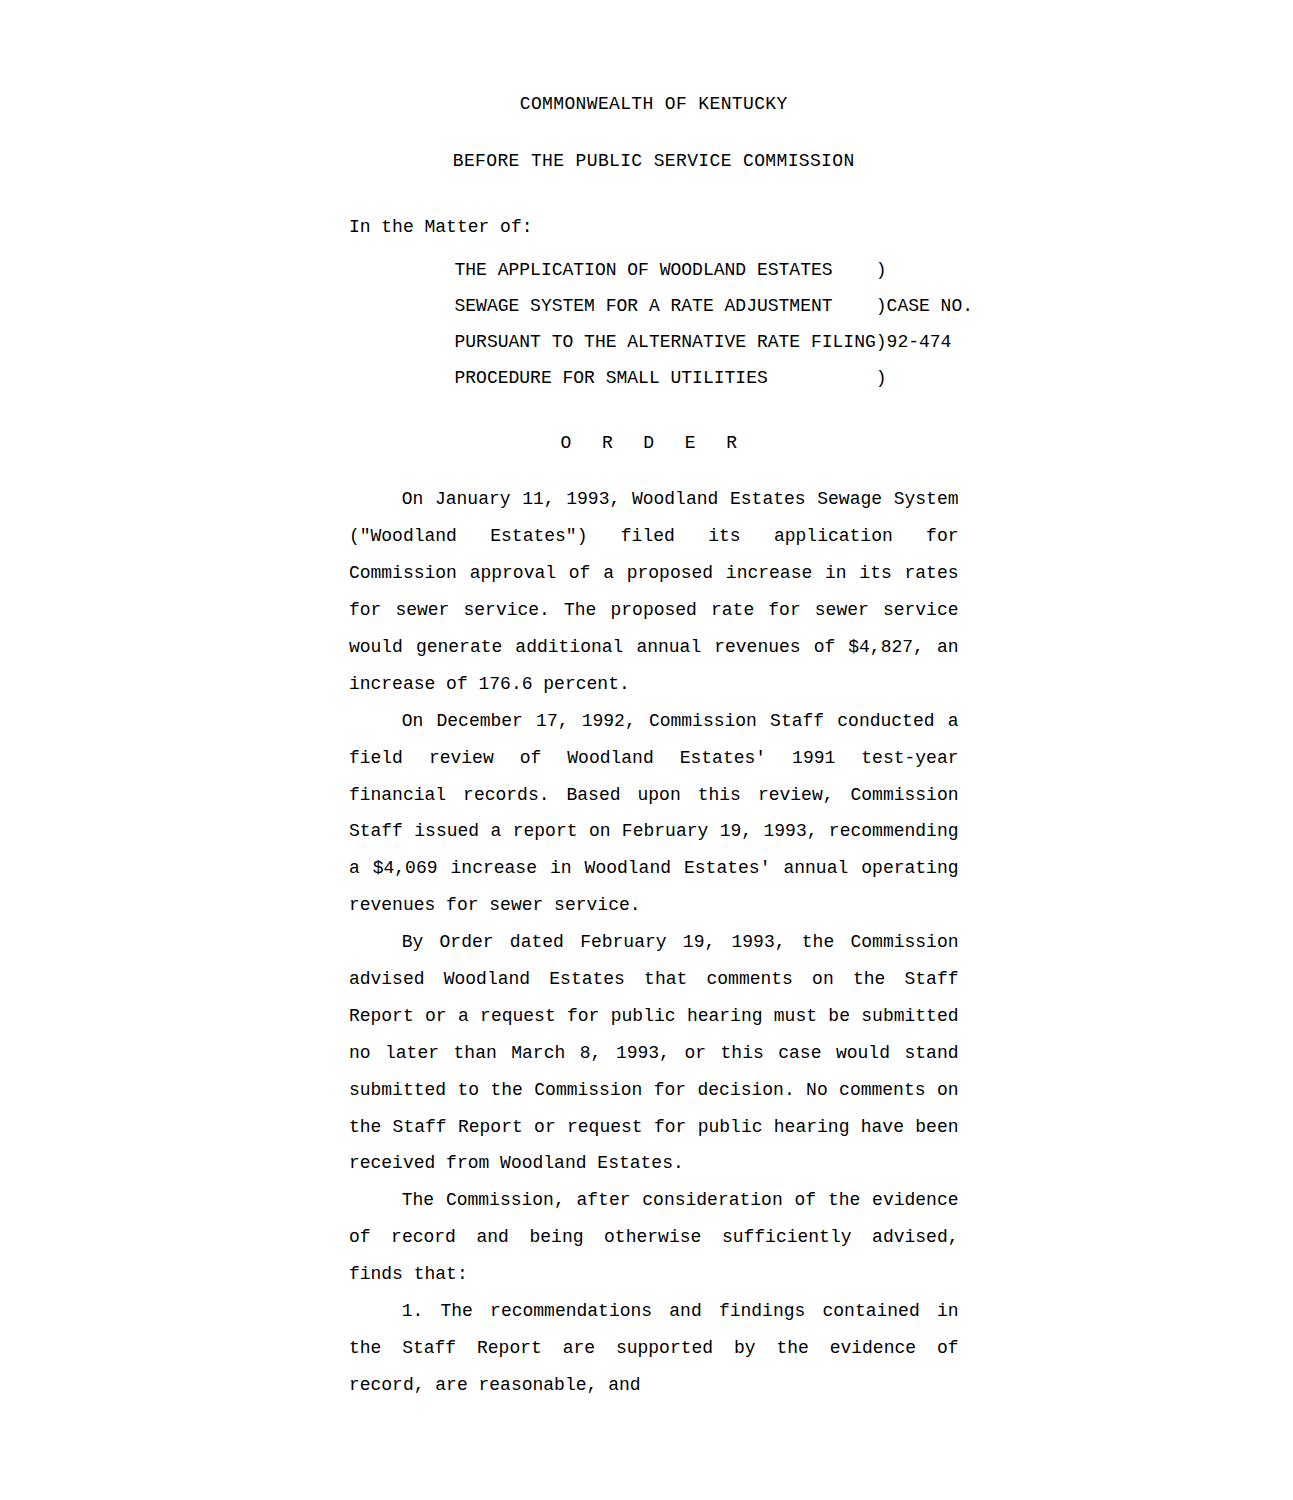COMMONWEALTH OF KENTUCKY
BEFORE THE PUBLIC SERVICE COMMISSION
In the Matter of:
| THE APPLICATION OF WOODLAND ESTATES | ) | |
| SEWAGE SYSTEM FOR A RATE ADJUSTMENT | ) | CASE NO. |
| PURSUANT TO THE ALTERNATIVE RATE FILING | ) | 92-474 |
| PROCEDURE FOR SMALL UTILITIES | ) | |
O R D E R
On January 11, 1993, Woodland Estates Sewage System ("Woodland Estates") filed its application for Commission approval of a proposed increase in its rates for sewer service. The proposed rate for sewer service would generate additional annual revenues of $4,827, an increase of 176.6 percent.
On December 17, 1992, Commission Staff conducted a field review of Woodland Estates' 1991 test-year financial records. Based upon this review, Commission Staff issued a report on February 19, 1993, recommending a $4,069 increase in Woodland Estates' annual operating revenues for sewer service.
By Order dated February 19, 1993, the Commission advised Woodland Estates that comments on the Staff Report or a request for public hearing must be submitted no later than March 8, 1993, or this case would stand submitted to the Commission for decision. No comments on the Staff Report or request for public hearing have been received from Woodland Estates.
The Commission, after consideration of the evidence of record and being otherwise sufficiently advised, finds that:
1. The recommendations and findings contained in the Staff Report are supported by the evidence of record, are reasonable, and